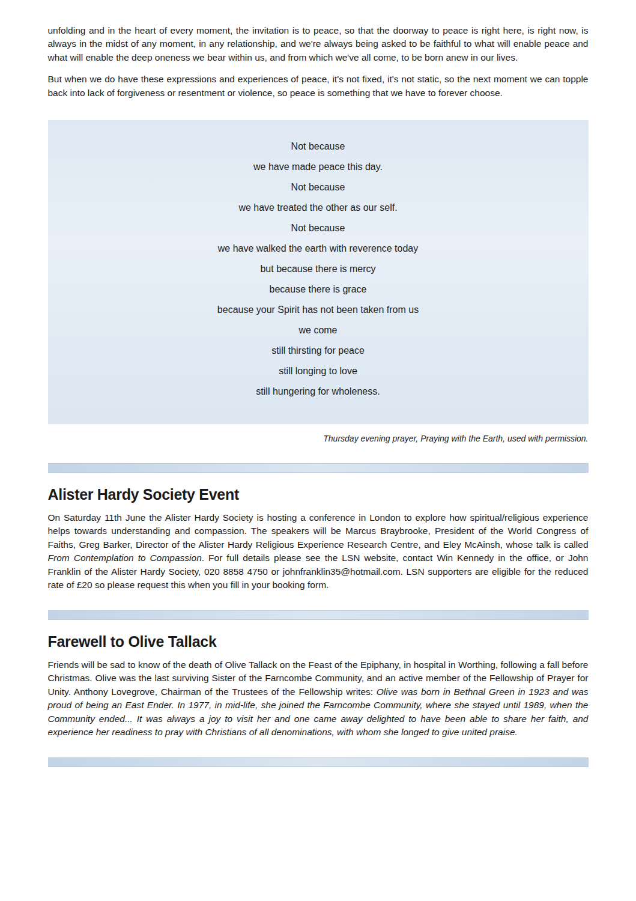unfolding and in the heart of every moment, the invitation is to peace, so that the doorway to peace is right here, is right now, is always in the midst of any moment, in any relationship, and we're always being asked to be faithful to what will enable peace and what will enable the deep oneness we bear within us, and from which we've all come, to be born anew in our lives.
But when we do have these expressions and experiences of peace, it's not fixed, it's not static, so the next moment we can topple back into lack of forgiveness or resentment or violence, so peace is something that we have to forever choose.
Not because
we have made peace this day.
Not because
we have treated the other as our self.
Not because
we have walked the earth with reverence today
but because there is mercy
because there is grace
because your Spirit has not been taken from us
we come
still thirsting for peace
still longing to love
still hungering for wholeness.
Thursday evening prayer, Praying with the Earth, used with permission.
Alister Hardy Society Event
On Saturday 11th June the Alister Hardy Society is hosting a conference in London to explore how spiritual/religious experience helps towards understanding and compassion. The speakers will be Marcus Braybrooke, President of the World Congress of Faiths, Greg Barker, Director of the Alister Hardy Religious Experience Research Centre, and Eley McAinsh, whose talk is called From Contemplation to Compassion. For full details please see the LSN website, contact Win Kennedy in the office, or John Franklin of the Alister Hardy Society, 020 8858 4750 or johnfranklin35@hotmail.com. LSN supporters are eligible for the reduced rate of £20 so please request this when you fill in your booking form.
Farewell to Olive Tallack
Friends will be sad to know of the death of Olive Tallack on the Feast of the Epiphany, in hospital in Worthing, following a fall before Christmas. Olive was the last surviving Sister of the Farncombe Community, and an active member of the Fellowship of Prayer for Unity. Anthony Lovegrove, Chairman of the Trustees of the Fellowship writes: Olive was born in Bethnal Green in 1923 and was proud of being an East Ender. In 1977, in mid-life, she joined the Farncombe Community, where she stayed until 1989, when the Community ended... It was always a joy to visit her and one came away delighted to have been able to share her faith, and experience her readiness to pray with Christians of all denominations, with whom she longed to give united praise.